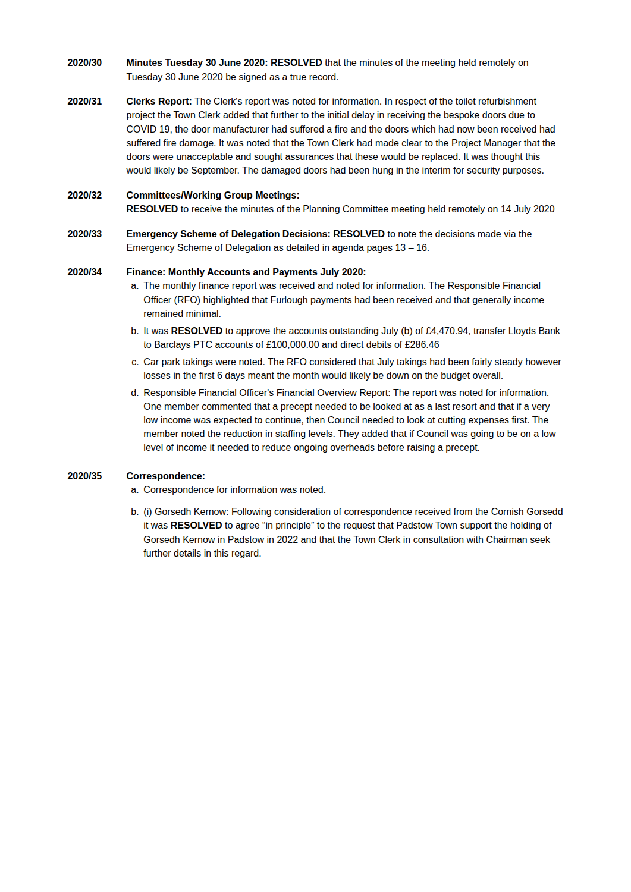2020/30
Minutes Tuesday 30 June 2020: RESOLVED that the minutes of the meeting held remotely on Tuesday 30 June 2020 be signed as a true record.
2020/31
Clerks Report: The Clerk's report was noted for information. In respect of the toilet refurbishment project the Town Clerk added that further to the initial delay in receiving the bespoke doors due to COVID 19, the door manufacturer had suffered a fire and the doors which had now been received had suffered fire damage. It was noted that the Town Clerk had made clear to the Project Manager that the doors were unacceptable and sought assurances that these would be replaced. It was thought this would likely be September. The damaged doors had been hung in the interim for security purposes.
2020/32
Committees/Working Group Meetings:
RESOLVED to receive the minutes of the Planning Committee meeting held remotely on 14 July 2020
2020/33
Emergency Scheme of Delegation Decisions: RESOLVED to note the decisions made via the Emergency Scheme of Delegation as detailed in agenda pages 13 – 16.
2020/34
Finance: Monthly Accounts and Payments July 2020:
The monthly finance report was received and noted for information. The Responsible Financial Officer (RFO) highlighted that Furlough payments had been received and that generally income remained minimal.
It was RESOLVED to approve the accounts outstanding July (b) of £4,470.94, transfer Lloyds Bank to Barclays PTC accounts of £100,000.00 and direct debits of £286.46
Car park takings were noted. The RFO considered that July takings had been fairly steady however losses in the first 6 days meant the month would likely be down on the budget overall.
Responsible Financial Officer's Financial Overview Report: The report was noted for information. One member commented that a precept needed to be looked at as a last resort and that if a very low income was expected to continue, then Council needed to look at cutting expenses first. The member noted the reduction in staffing levels. They added that if Council was going to be on a low level of income it needed to reduce ongoing overheads before raising a precept.
2020/35
Correspondence:
Correspondence for information was noted.
(i) Gorsedh Kernow: Following consideration of correspondence received from the Cornish Gorsedd it was RESOLVED to agree “in principle” to the request that Padstow Town support the holding of Gorsedh Kernow in Padstow in 2022 and that the Town Clerk in consultation with Chairman seek further details in this regard.